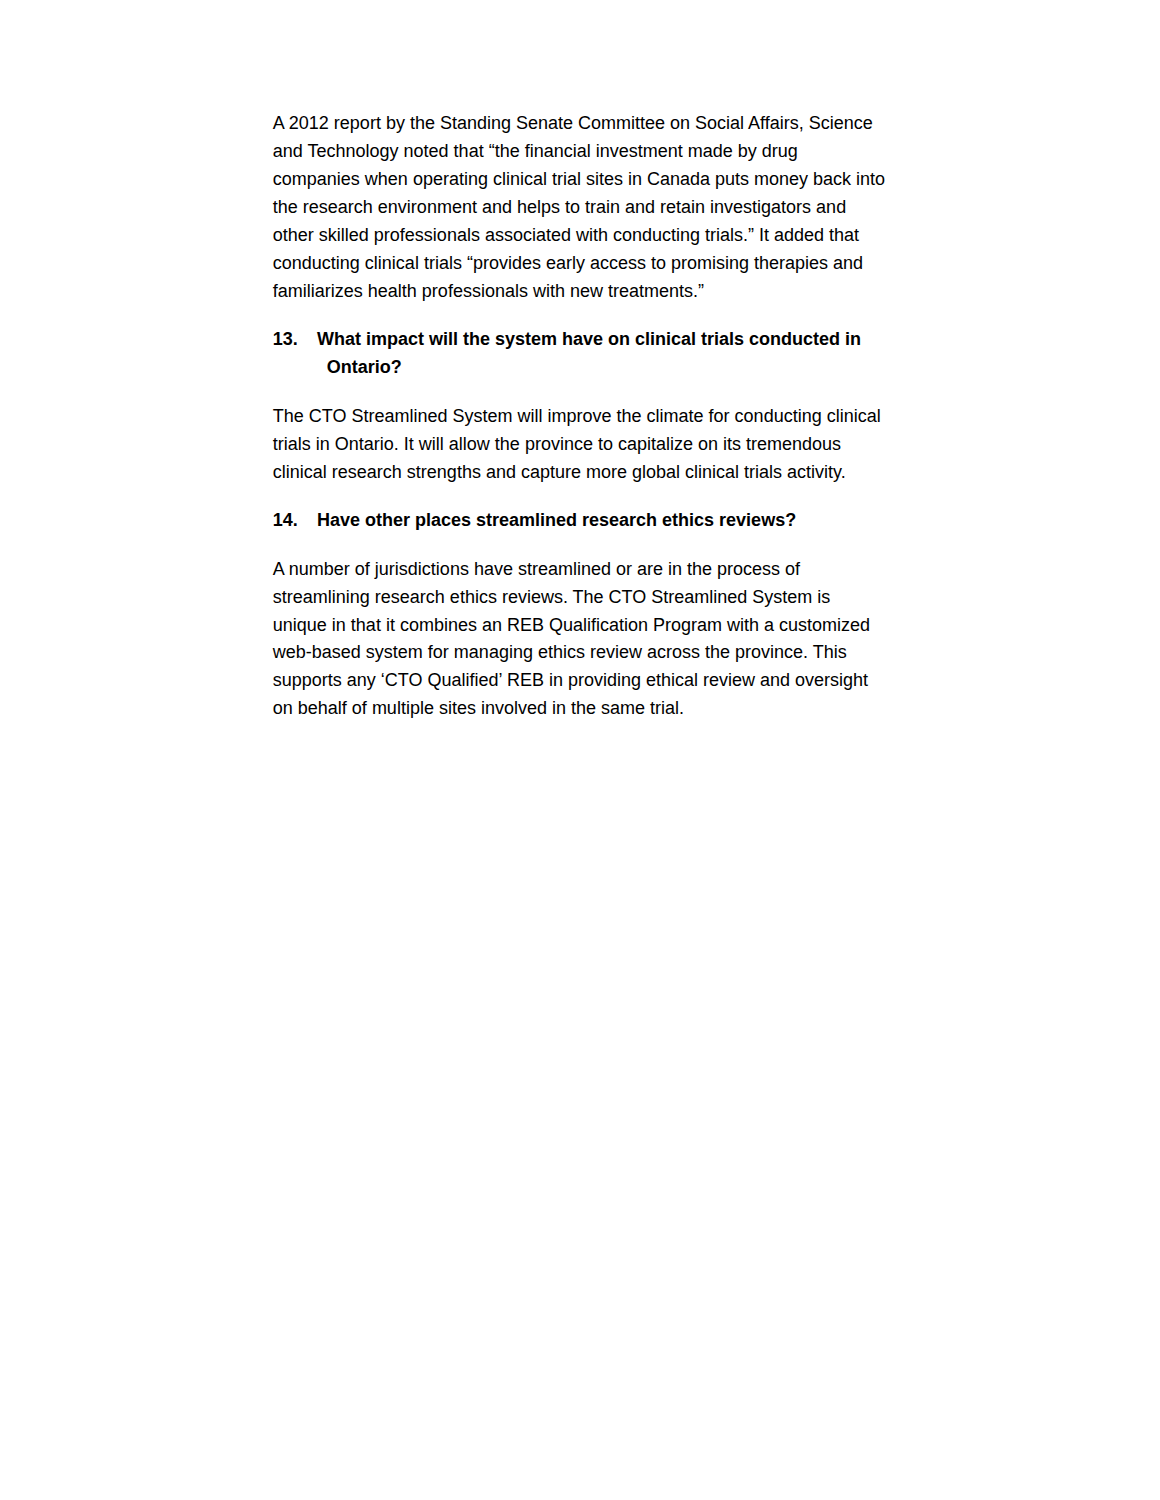A 2012 report by the Standing Senate Committee on Social Affairs, Science and Technology noted that “the financial investment made by drug companies when operating clinical trial sites in Canada puts money back into the research environment and helps to train and retain investigators and other skilled professionals associated with conducting trials.” It added that conducting clinical trials “provides early access to promising therapies and familiarizes health professionals with new treatments.”
13. What impact will the system have on clinical trials conducted in
Ontario?
The CTO Streamlined System will improve the climate for conducting clinical trials in Ontario. It will allow the province to capitalize on its tremendous clinical research strengths and capture more global clinical trials activity.
14. Have other places streamlined research ethics reviews?
A number of jurisdictions have streamlined or are in the process of streamlining research ethics reviews. The CTO Streamlined System is unique in that it combines an REB Qualification Program with a customized web-based system for managing ethics review across the province. This supports any ‘CTO Qualified’ REB in providing ethical review and oversight on behalf of multiple sites involved in the same trial.